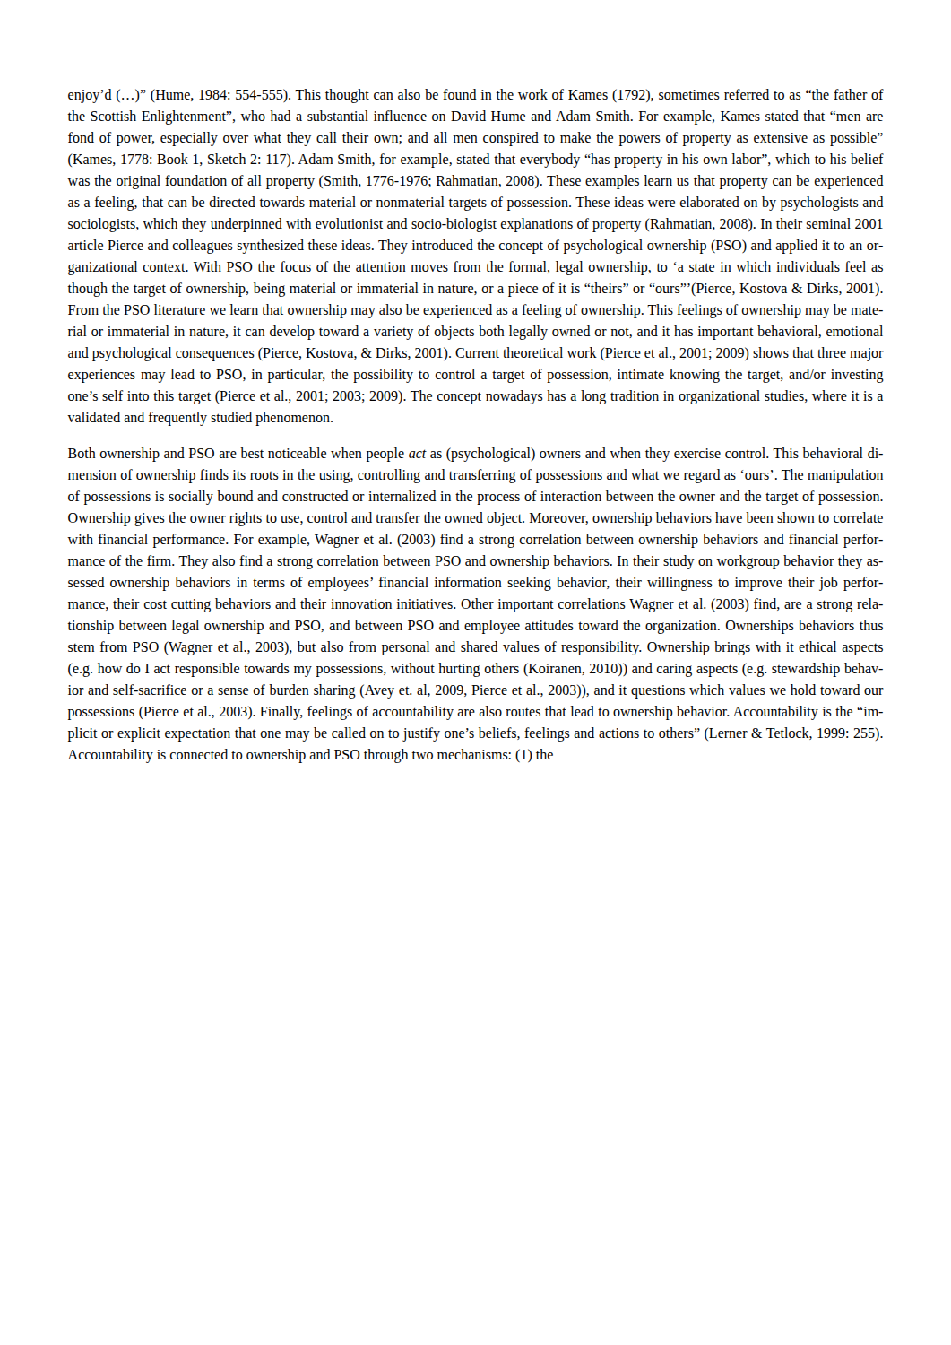enjoy’d (…)” (Hume, 1984: 554-555). This thought can also be found in the work of Kames (1792), sometimes referred to as “the father of the Scottish Enlightenment”, who had a substantial influence on David Hume and Adam Smith. For example, Kames stated that “men are fond of power, especially over what they call their own; and all men conspired to make the powers of property as extensive as possible” (Kames, 1778: Book 1, Sketch 2: 117). Adam Smith, for example, stated that everybody “has property in his own labor”, which to his belief was the original foundation of all property (Smith, 1776-1976; Rahmatian, 2008). These examples learn us that property can be experienced as a feeling, that can be directed towards material or nonmaterial targets of possession. These ideas were elaborated on by psychologists and sociologists, which they underpinned with evolutionist and socio-biologist explanations of property (Rahmatian, 2008). In their seminal 2001 article Pierce and colleagues synthesized these ideas. They introduced the concept of psychological ownership (PSO) and applied it to an organizational context. With PSO the focus of the attention moves from the formal, legal ownership, to ‘a state in which individuals feel as though the target of ownership, being material or immaterial in nature, or a piece of it is “theirs” or “ours”’(Pierce, Kostova & Dirks, 2001). From the PSO literature we learn that ownership may also be experienced as a feeling of ownership. This feelings of ownership may be material or immaterial in nature, it can develop toward a variety of objects both legally owned or not, and it has important behavioral, emotional and psychological consequences (Pierce, Kostova, & Dirks, 2001). Current theoretical work (Pierce et al., 2001; 2009) shows that three major experiences may lead to PSO, in particular, the possibility to control a target of possession, intimate knowing the target, and/or investing one’s self into this target (Pierce et al., 2001; 2003; 2009). The concept nowadays has a long tradition in organizational studies, where it is a validated and frequently studied phenomenon.
Both ownership and PSO are best noticeable when people act as (psychological) owners and when they exercise control. This behavioral dimension of ownership finds its roots in the using, controlling and transferring of possessions and what we regard as ‘ours’. The manipulation of possessions is socially bound and constructed or internalized in the process of interaction between the owner and the target of possession. Ownership gives the owner rights to use, control and transfer the owned object. Moreover, ownership behaviors have been shown to correlate with financial performance. For example, Wagner et al. (2003) find a strong correlation between ownership behaviors and financial performance of the firm. They also find a strong correlation between PSO and ownership behaviors. In their study on workgroup behavior they assessed ownership behaviors in terms of employees’ financial information seeking behavior, their willingness to improve their job performance, their cost cutting behaviors and their innovation initiatives. Other important correlations Wagner et al. (2003) find, are a strong relationship between legal ownership and PSO, and between PSO and employee attitudes toward the organization. Ownerships behaviors thus stem from PSO (Wagner et al., 2003), but also from personal and shared values of responsibility. Ownership brings with it ethical aspects (e.g. how do I act responsible towards my possessions, without hurting others (Koiranen, 2010)) and caring aspects (e.g. stewardship behavior and self-sacrifice or a sense of burden sharing (Avey et. al, 2009, Pierce et al., 2003)), and it questions which values we hold toward our possessions (Pierce et al., 2003). Finally, feelings of accountability are also routes that lead to ownership behavior. Accountability is the “implicit or explicit expectation that one may be called on to justify one’s beliefs, feelings and actions to others” (Lerner & Tetlock, 1999: 255). Accountability is connected to ownership and PSO through two mechanisms: (1) the